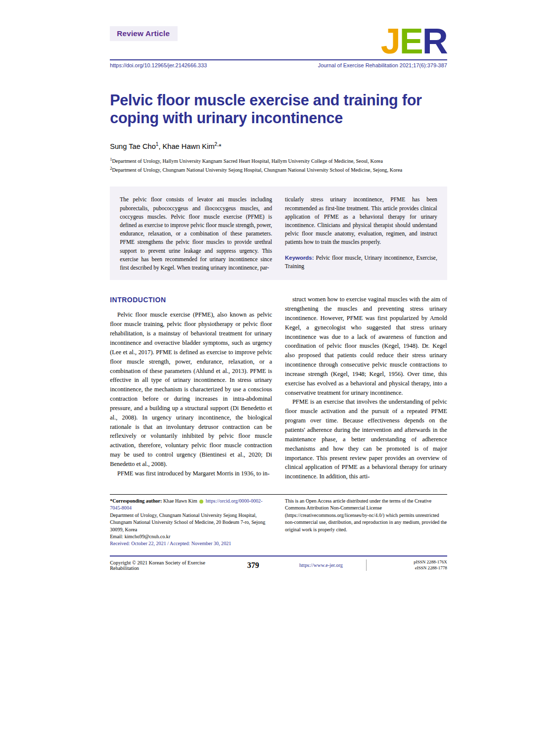Review Article
JER
https://doi.org/10.12965/jer.2142666.333 Journal of Exercise Rehabilitation 2021;17(6):379-387
Pelvic floor muscle exercise and training for coping with urinary incontinence
Sung Tae Cho1, Khae Hawn Kim2,*
1Department of Urology, Hallym University Kangnam Sacred Heart Hospital, Hallym University College of Medicine, Seoul, Korea
2Department of Urology, Chungnam National University Sejong Hospital, Chungnam National University School of Medicine, Sejong, Korea
The pelvic floor consists of levator ani muscles including puborectalis, pubococcygeus and iliococcygeus muscles, and coccygeus muscles. Pelvic floor muscle exercise (PFME) is defined as exercise to improve pelvic floor muscle strength, power, endurance, relaxation, or a combination of these parameters. PFME strengthens the pelvic floor muscles to provide urethral support to prevent urine leakage and suppress urgency. This exercise has been recommended for urinary incontinence since first described by Kegel. When treating urinary incontinence, par-
ticularly stress urinary incontinence, PFME has been recommended as first-line treatment. This article provides clinical application of PFME as a behavioral therapy for urinary incontinence. Clinicians and physical therapist should understand pelvic floor muscle anatomy, evaluation, regimen, and instruct patients how to train the muscles properly.
Keywords: Pelvic floor muscle, Urinary incontinence, Exercise, Training
INTRODUCTION
Pelvic floor muscle exercise (PFME), also known as pelvic floor muscle training, pelvic floor physiotherapy or pelvic floor rehabilitation, is a mainstay of behavioral treatment for urinary incontinence and overactive bladder symptoms, such as urgency (Lee et al., 2017). PFME is defined as exercise to improve pelvic floor muscle strength, power, endurance, relaxation, or a combination of these parameters (Ahlund et al., 2013). PFME is effective in all type of urinary incontinence. In stress urinary incontinence, the mechanism is characterized by use a conscious contraction before or during increases in intra-abdominal pressure, and a building up a structural support (Di Benedetto et al., 2008). In urgency urinary incontinence, the biological rationale is that an involuntary detrusor contraction can be reflexively or voluntarily inhibited by pelvic floor muscle activation, therefore, voluntary pelvic floor muscle contraction may be used to control urgency (Bientinesi et al., 2020; Di Benedetto et al., 2008).
PFME was first introduced by Margaret Morris in 1936, to in-
struct women how to exercise vaginal muscles with the aim of strengthening the muscles and preventing stress urinary incontinence. However, PFME was first popularized by Arnold Kegel, a gynecologist who suggested that stress urinary incontinence was due to a lack of awareness of function and coordination of pelvic floor muscles (Kegel, 1948). Dr. Kegel also proposed that patients could reduce their stress urinary incontinence through consecutive pelvic muscle contractions to increase strength (Kegel, 1948; Kegel, 1956). Over time, this exercise has evolved as a behavioral and physical therapy, into a conservative treatment for urinary incontinence.
PFME is an exercise that involves the understanding of pelvic floor muscle activation and the pursuit of a repeated PFME program over time. Because effectiveness depends on the patients' adherence during the intervention and afterwards in the maintenance phase, a better understanding of adherence mechanisms and how they can be promoted is of major importance. This present review paper provides an overview of clinical application of PFME as a behavioral therapy for urinary incontinence. In addition, this arti-
*Corresponding author: Khae Hawn Kim https://orcid.org/0000-0002-7045-8004
Department of Urology, Chungnam National University Sejong Hospital, Chungnam National University School of Medicine, 20 Bodeum 7-ro, Sejong 30099, Korea
Email: kimcho99@cnuh.co.kr
Received: October 22, 2021 / Accepted: November 30, 2021
This is an Open Access article distributed under the terms of the Creative Commons Attribution Non-Commercial License (https://creativecommons.org/licenses/by-nc/4.0/) which permits unrestricted non-commercial use, distribution, and reproduction in any medium, provided the original work is properly cited.
Copyright © 2021 Korean Society of Exercise Rehabilitation
379
https://www.e-jer.org
pISSN 2288-176X
eISSN 2288-1778